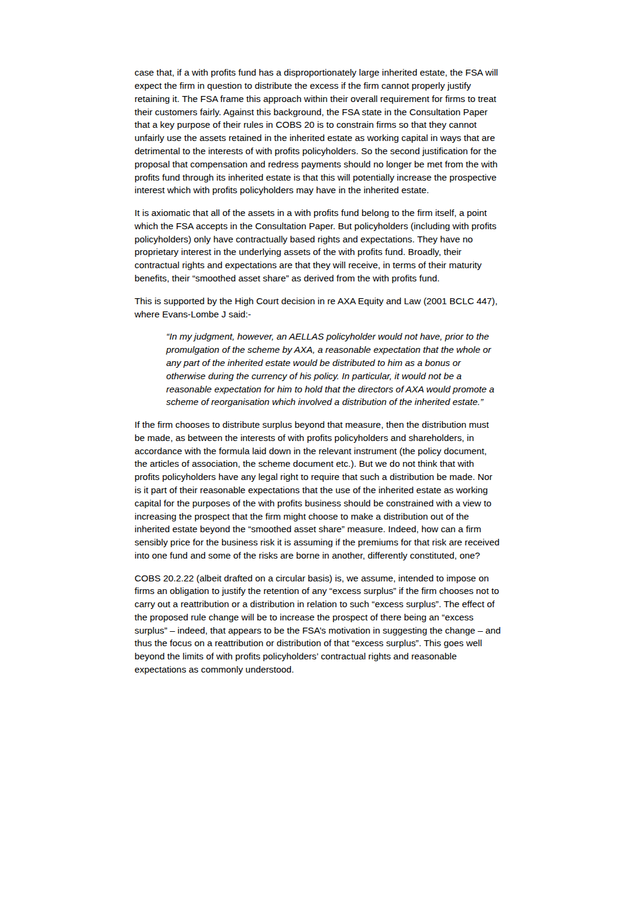case that, if a with profits fund has a disproportionately large inherited estate, the FSA will expect the firm in question to distribute the excess if the firm cannot properly justify retaining it. The FSA frame this approach within their overall requirement for firms to treat their customers fairly. Against this background, the FSA state in the Consultation Paper that a key purpose of their rules in COBS 20 is to constrain firms so that they cannot unfairly use the assets retained in the inherited estate as working capital in ways that are detrimental to the interests of with profits policyholders. So the second justification for the proposal that compensation and redress payments should no longer be met from the with profits fund through its inherited estate is that this will potentially increase the prospective interest which with profits policyholders may have in the inherited estate.
It is axiomatic that all of the assets in a with profits fund belong to the firm itself, a point which the FSA accepts in the Consultation Paper. But policyholders (including with profits policyholders) only have contractually based rights and expectations. They have no proprietary interest in the underlying assets of the with profits fund. Broadly, their contractual rights and expectations are that they will receive, in terms of their maturity benefits, their “smoothed asset share” as derived from the with profits fund.
This is supported by the High Court decision in re AXA Equity and Law (2001 BCLC 447), where Evans-Lombe J said:-
“In my judgment, however, an AELLAS policyholder would not have, prior to the promulgation of the scheme by AXA, a reasonable expectation that the whole or any part of the inherited estate would be distributed to him as a bonus or otherwise during the currency of his policy. In particular, it would not be a reasonable expectation for him to hold that the directors of AXA would promote a scheme of reorganisation which involved a distribution of the inherited estate.”
If the firm chooses to distribute surplus beyond that measure, then the distribution must be made, as between the interests of with profits policyholders and shareholders, in accordance with the formula laid down in the relevant instrument (the policy document, the articles of association, the scheme document etc.). But we do not think that with profits policyholders have any legal right to require that such a distribution be made. Nor is it part of their reasonable expectations that the use of the inherited estate as working capital for the purposes of the with profits business should be constrained with a view to increasing the prospect that the firm might choose to make a distribution out of the inherited estate beyond the “smoothed asset share” measure. Indeed, how can a firm sensibly price for the business risk it is assuming if the premiums for that risk are received into one fund and some of the risks are borne in another, differently constituted, one?
COBS 20.2.22 (albeit drafted on a circular basis) is, we assume, intended to impose on firms an obligation to justify the retention of any “excess surplus” if the firm chooses not to carry out a reattribution or a distribution in relation to such “excess surplus”. The effect of the proposed rule change will be to increase the prospect of there being an “excess surplus” – indeed, that appears to be the FSA’s motivation in suggesting the change – and thus the focus on a reattribution or distribution of that “excess surplus”. This goes well beyond the limits of with profits policyholders’ contractual rights and reasonable expectations as commonly understood.